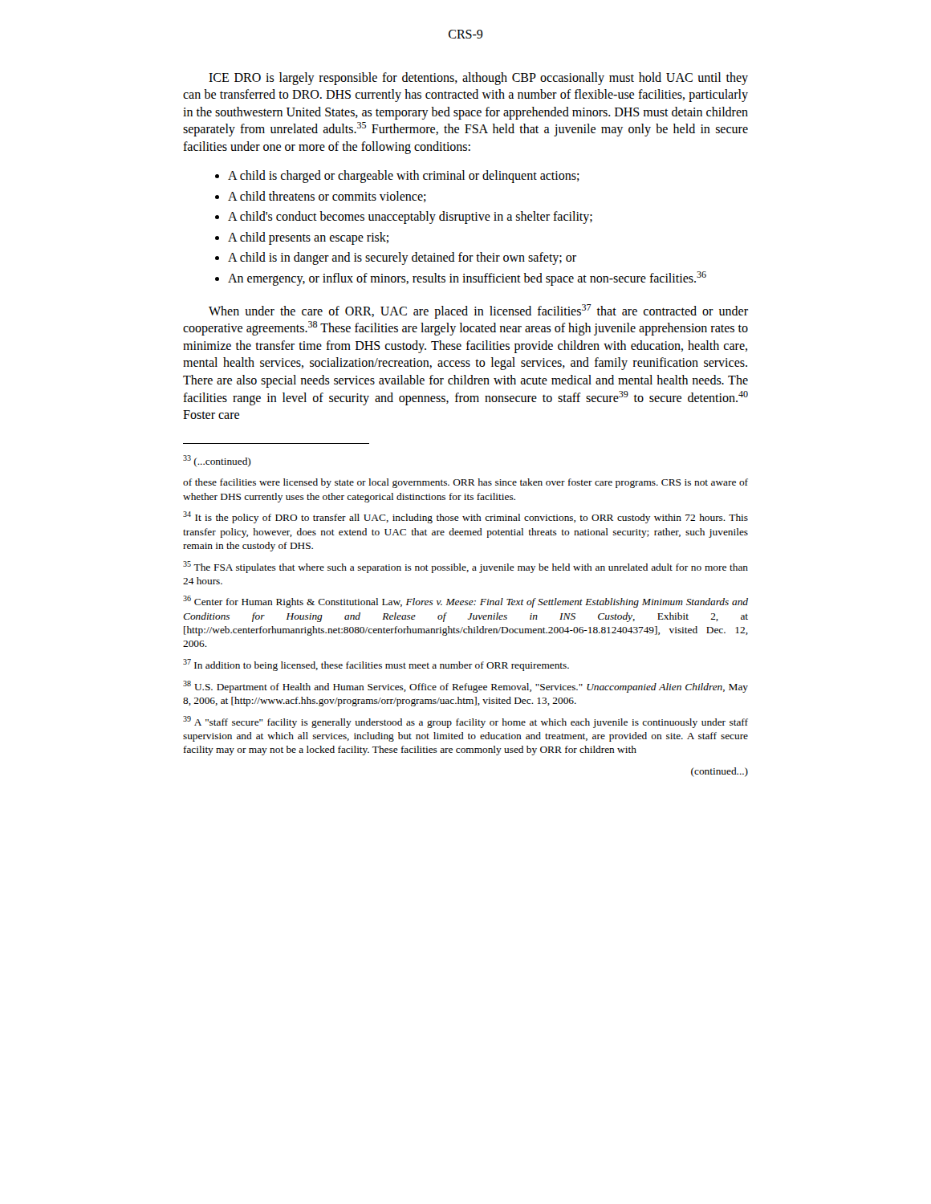CRS-9
ICE DRO is largely responsible for detentions, although CBP occasionally must hold UAC until they can be transferred to DRO. DHS currently has contracted with a number of flexible-use facilities, particularly in the southwestern United States, as temporary bed space for apprehended minors. DHS must detain children separately from unrelated adults.35 Furthermore, the FSA held that a juvenile may only be held in secure facilities under one or more of the following conditions:
A child is charged or chargeable with criminal or delinquent actions;
A child threatens or commits violence;
A child's conduct becomes unacceptably disruptive in a shelter facility;
A child presents an escape risk;
A child is in danger and is securely detained for their own safety; or
An emergency, or influx of minors, results in insufficient bed space at non-secure facilities.36
When under the care of ORR, UAC are placed in licensed facilities37 that are contracted or under cooperative agreements.38 These facilities are largely located near areas of high juvenile apprehension rates to minimize the transfer time from DHS custody. These facilities provide children with education, health care, mental health services, socialization/recreation, access to legal services, and family reunification services. There are also special needs services available for children with acute medical and mental health needs. The facilities range in level of security and openness, from nonsecure to staff secure39 to secure detention.40 Foster care
33 (...continued)
of these facilities were licensed by state or local governments. ORR has since taken over foster care programs. CRS is not aware of whether DHS currently uses the other categorical distinctions for its facilities.
34 It is the policy of DRO to transfer all UAC, including those with criminal convictions, to ORR custody within 72 hours. This transfer policy, however, does not extend to UAC that are deemed potential threats to national security; rather, such juveniles remain in the custody of DHS.
35 The FSA stipulates that where such a separation is not possible, a juvenile may be held with an unrelated adult for no more than 24 hours.
36 Center for Human Rights & Constitutional Law, Flores v. Meese: Final Text of Settlement Establishing Minimum Standards and Conditions for Housing and Release of Juveniles in INS Custody, Exhibit 2, at [http://web.centerforhumanrights.net:8080/centerforhumanrights/children/Document.2004-06-18.8124043749], visited Dec. 12, 2006.
37 In addition to being licensed, these facilities must meet a number of ORR requirements.
38 U.S. Department of Health and Human Services, Office of Refugee Removal, "Services." Unaccompanied Alien Children, May 8, 2006, at [http://www.acf.hhs.gov/programs/orr/programs/uac.htm], visited Dec. 13, 2006.
39 A "staff secure" facility is generally understood as a group facility or home at which each juvenile is continuously under staff supervision and at which all services, including but not limited to education and treatment, are provided on site. A staff secure facility may or may not be a locked facility. These facilities are commonly used by ORR for children with
(continued...)